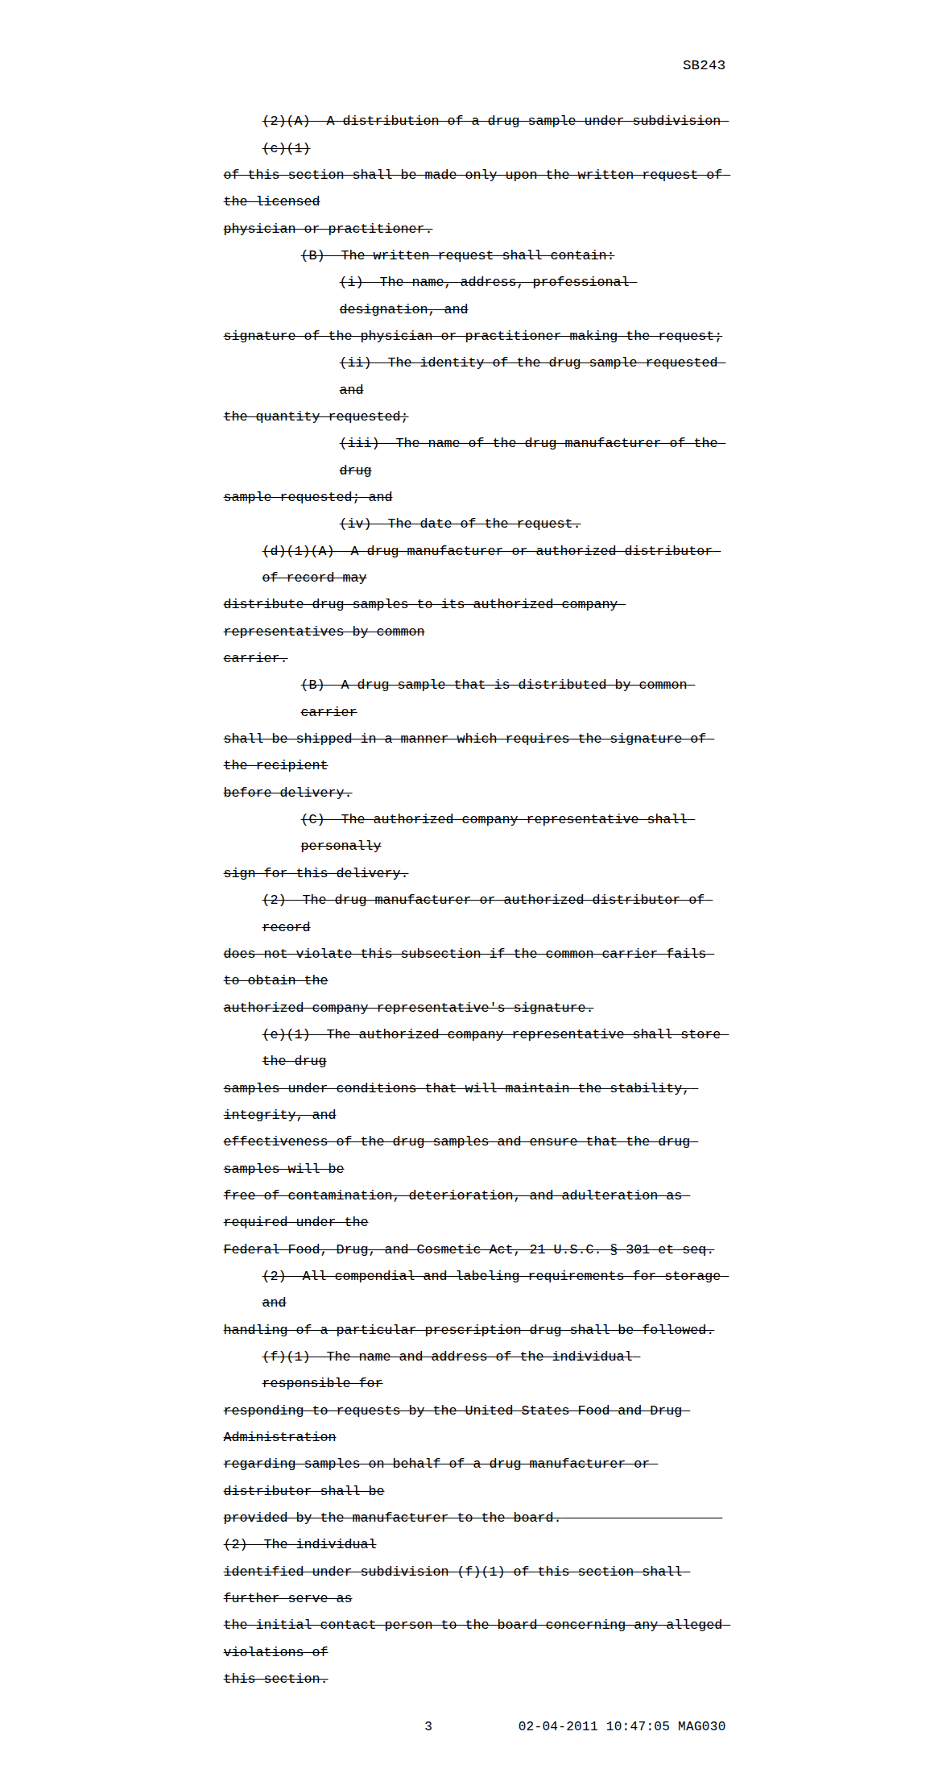SB243
(2)(A) A distribution of a drug sample under subdivision (c)(1)
of this section shall be made only upon the written request of the licensed
physician or practitioner.
(B) The written request shall contain:
(i) The name, address, professional designation, and
signature of the physician or practitioner making the request;
(ii) The identity of the drug sample requested and
the quantity requested;
(iii) The name of the drug manufacturer of the drug
sample requested; and
(iv) The date of the request.
(d)(1)(A) A drug manufacturer or authorized distributor of record may
distribute drug samples to its authorized company representatives by common
carrier.
(B) A drug sample that is distributed by common carrier
shall be shipped in a manner which requires the signature of the recipient
before delivery.
(C) The authorized company representative shall personally
sign for this delivery.
(2) The drug manufacturer or authorized distributor of record
does not violate this subsection if the common carrier fails to obtain the
authorized company representative's signature.
(e)(1) The authorized company representative shall store the drug
samples under conditions that will maintain the stability, integrity, and
effectiveness of the drug samples and ensure that the drug samples will be
free of contamination, deterioration, and adulteration as required under the
Federal Food, Drug, and Cosmetic Act, 21 U.S.C. § 301 et seq.
(2) All compendial and labeling requirements for storage and
handling of a particular prescription drug shall be followed.
(f)(1) The name and address of the individual responsible for
responding to requests by the United States Food and Drug Administration
regarding samples on behalf of a drug manufacturer or distributor shall be
provided by the manufacturer to the board. (2) The individual
identified under subdivision (f)(1) of this section shall further serve as
the initial contact person to the board concerning any alleged violations of
this section.
3
02-04-2011 10:47:05 MAG030